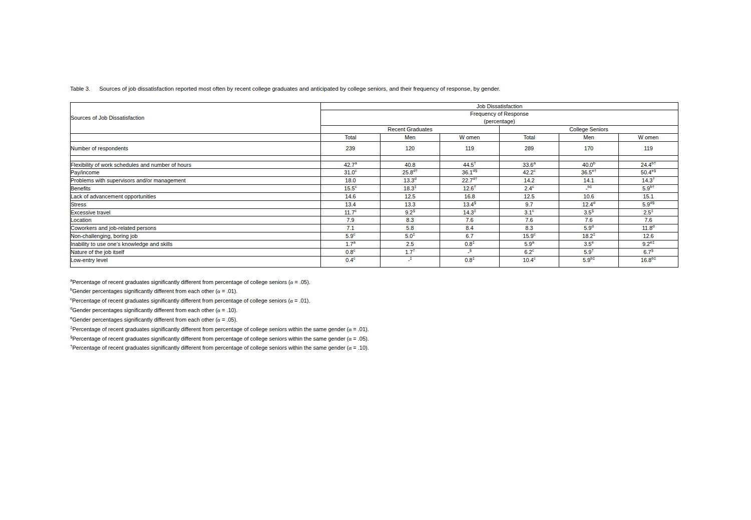Table 3. Sources of job dissatisfaction reported most often by recent college graduates and anticipated by college seniors, and their frequency of response, by gender.
| Sources of Job Dissatisfaction | Job Dissatisfaction |
| Frequency of Response (percentage) |
| Recent Graduates | College Seniors |
| | Total | Men | W omen | Total | Men | W omen |
| Number of respondents | 239 | 120 | 119 | 289 | 170 | 119 |
| Flexibility of work schedules and number of hours | 42.7 a | 40.8 | 44.5 † | 33.6 a | 40.0 b | 24.4 b† |
| Pay/income | 31.0 c | 25.8 d† | 36.1 d§ | 42.2 c | 36.5 e† | 50.4 e§ |
| Problems with supervisors and/or management | 18.0 | 13.3 d | 22.7 d† | 14.2 | 14.1 | 14.3 † |
| Benefits | 15.5 c | 18.3 ‡ | 12.6 † | 2.4 c | - b‡ | 5.9 b† |
| Lack of advancement opportunities | 14.6 | 12.5 | 16.8 | 12.5 | 10.6 | 15.1 |
| Stress | 13.4 | 13.3 | 13.4 § | 9.7 | 12.4 d | 5.9 d§ |
| Excessive travel | 11.7 c | 9.2 § | 14.3 ‡ | 3.1 c | 3.5 § | 2.5 ‡ |
| Location | 7.9 | 8.3 | 7.6 | 7.6 | 7.6 | 7.6 |
| Coworkers and job-related persons | 7.1 | 5.8 | 8.4 | 8.3 | 5.9 d | 11.8 d |
| Non-challenging, boring job | 5.9 c | 5.0 ‡ | 6.7 | 15.9 c | 18.2 ‡ | 12.6 |
| Inability to use one’s knowledge and skills | 1.7 a | 2.5 | 0.8 ‡ | 5.9 a | 3.5 e | 9.2 e‡ |
| Nature of the job itself | 0.8 c | 1.7 † | - § | 6.2 c | 5.9 † | 6.7 § |
| Low-entry level | 0.4 c | - ‡ | 0.8 ‡ | 10.4 c | 5.9 b‡ | 16.8 b‡ |
a Percentage of recent graduates significantly different from percentage of college seniors (α = .05).
b Gender percentages significantly different from each other (α = .01).
c Percentage of recent graduates significantly different from percentage of college seniors (α = .01).
d Gender percentages significantly different from each other (α = .10).
e Gender percentages significantly different from each other (α = .05).
‡Percentage of recent graduates significantly different from percentage of college seniors within the same gender (α = .01).
§Percentage of recent graduates significantly different from percentage of college seniors within the same gender (α = .05).
†Percentage of recent graduates significantly different from percentage of college seniors within the same gender (α = .10).